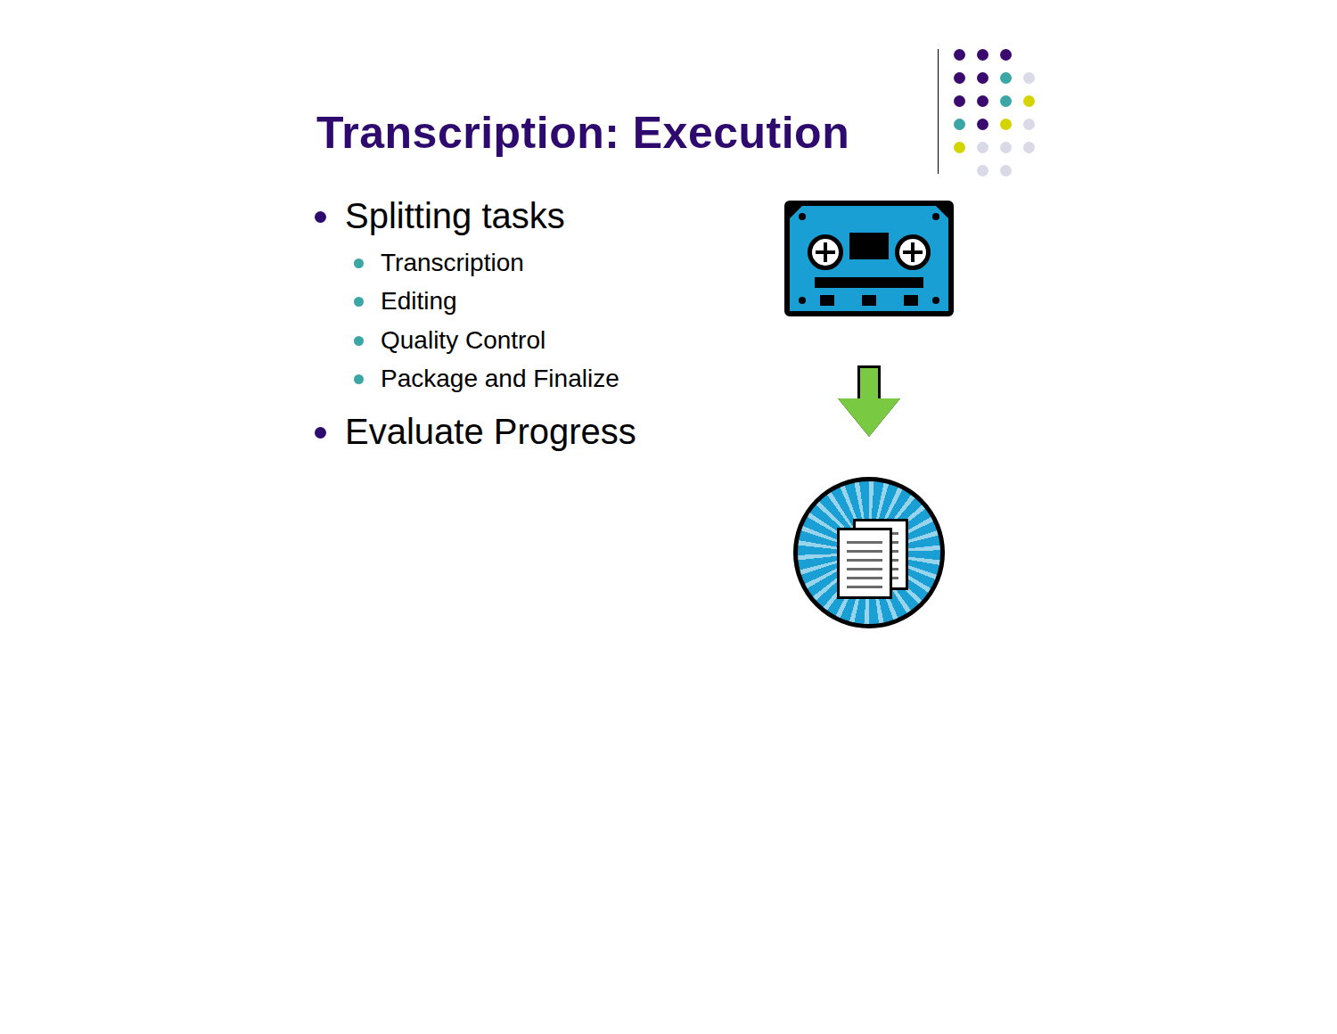Transcription: Execution
Splitting tasks
Transcription
Editing
Quality Control
Package and Finalize
Evaluate Progress